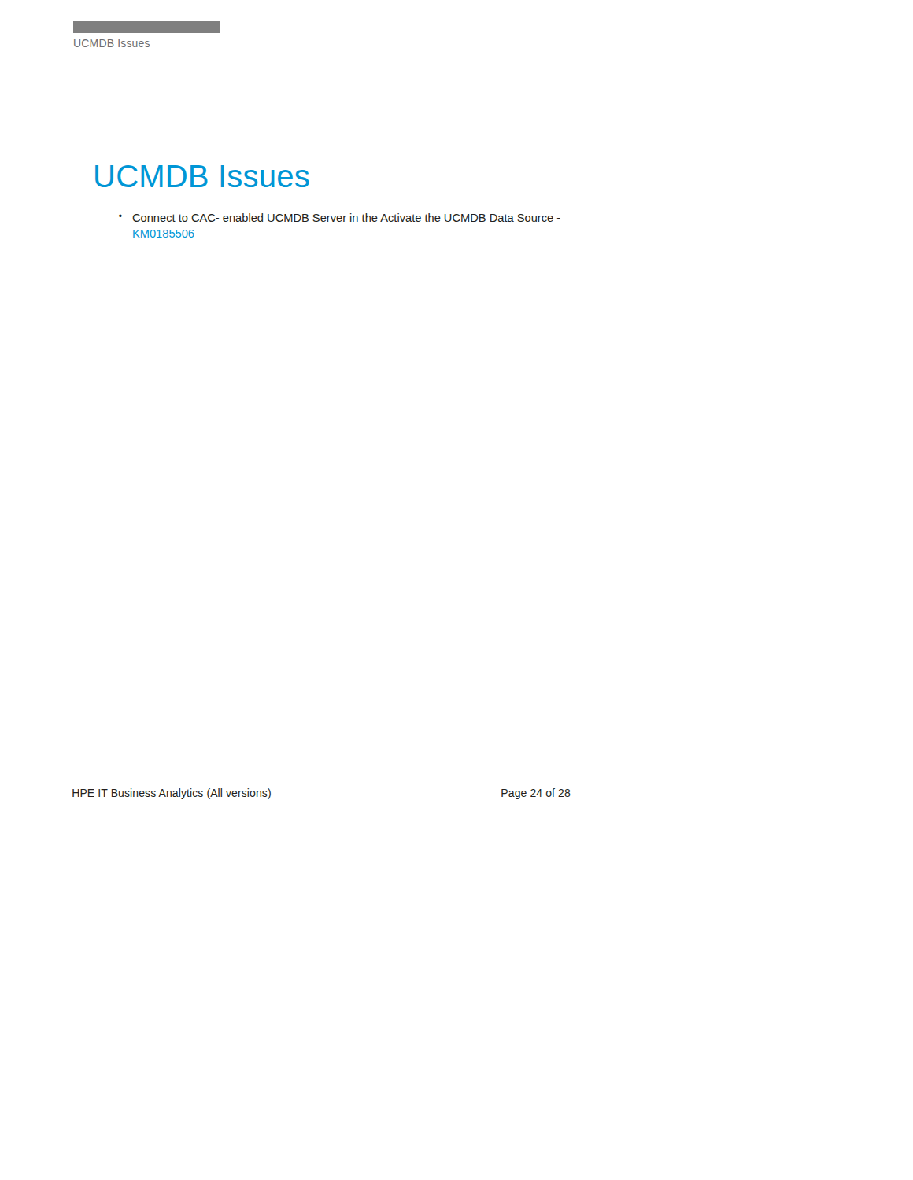UCMDB Issues
UCMDB Issues
Connect to CAC- enabled UCMDB Server in the Activate the UCMDB Data Source - KM0185506
HPE IT Business Analytics (All versions)
Page 24 of 28